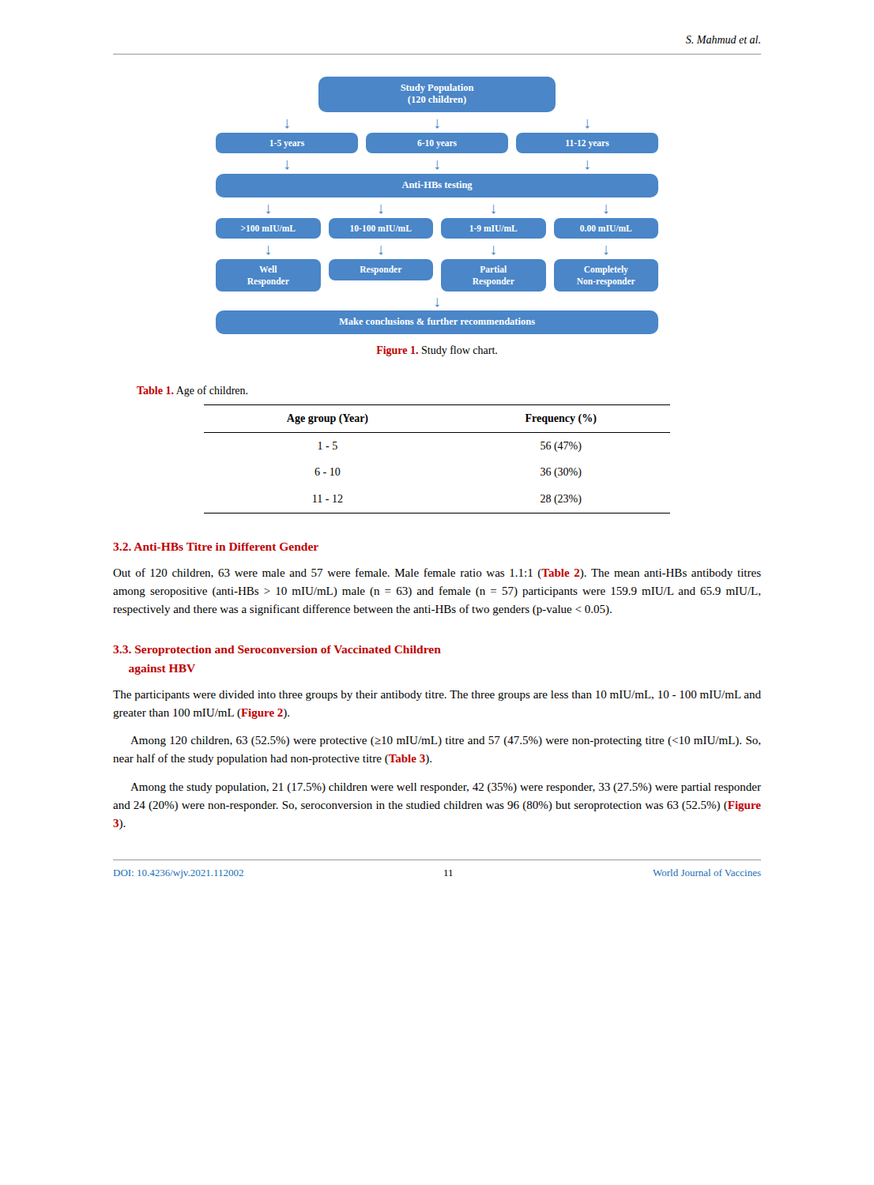S. Mahmud et al.
Study Population
(120 children)
↓
↓
↓
1-5 years
6-10 years
11-12 years
↓
↓
↓
Anti-HBs testing
↓
↓
↓
↓
>100 mIU/mL
10-100 mIU/mL
1-9 mIU/mL
0.00 mIU/mL
↓
↓
↓
↓
Well
Responder
Responder
Partial
Responder
Completely
Non-responder
↓
Make conclusions & further recommendations
Figure 1. Study flow chart.
Table 1. Age of children.
| Age group (Year) | Frequency (%) |
| --- | --- |
| 1 - 5 | 56 (47%) |
| 6 - 10 | 36 (30%) |
| 11 - 12 | 28 (23%) |
3.2. Anti-HBs Titre in Different Gender
Out of 120 children, 63 were male and 57 were female. Male female ratio was 1.1:1 (Table 2). The mean anti-HBs antibody titres among seropositive (anti-HBs > 10 mIU/mL) male (n = 63) and female (n = 57) participants were 159.9 mIU/L and 65.9 mIU/L, respectively and there was a significant difference between the anti-HBs of two genders (p-value < 0.05).
3.3. Seroprotection and Seroconversion of Vaccinated Children
against HBV
The participants were divided into three groups by their antibody titre. The three groups are less than 10 mIU/mL, 10 - 100 mIU/mL and greater than 100 mIU/mL (Figure 2).
Among 120 children, 63 (52.5%) were protective (≥10 mIU/mL) titre and 57 (47.5%) were non-protecting titre (<10 mIU/mL). So, near half of the study population had non-protective titre (Table 3).
Among the study population, 21 (17.5%) children were well responder, 42 (35%) were responder, 33 (27.5%) were partial responder and 24 (20%) were non-responder. So, seroconversion in the studied children was 96 (80%) but seroprotection was 63 (52.5%) (Figure 3).
DOI: 10.4236/wjv.2021.112002 11 World Journal of Vaccines